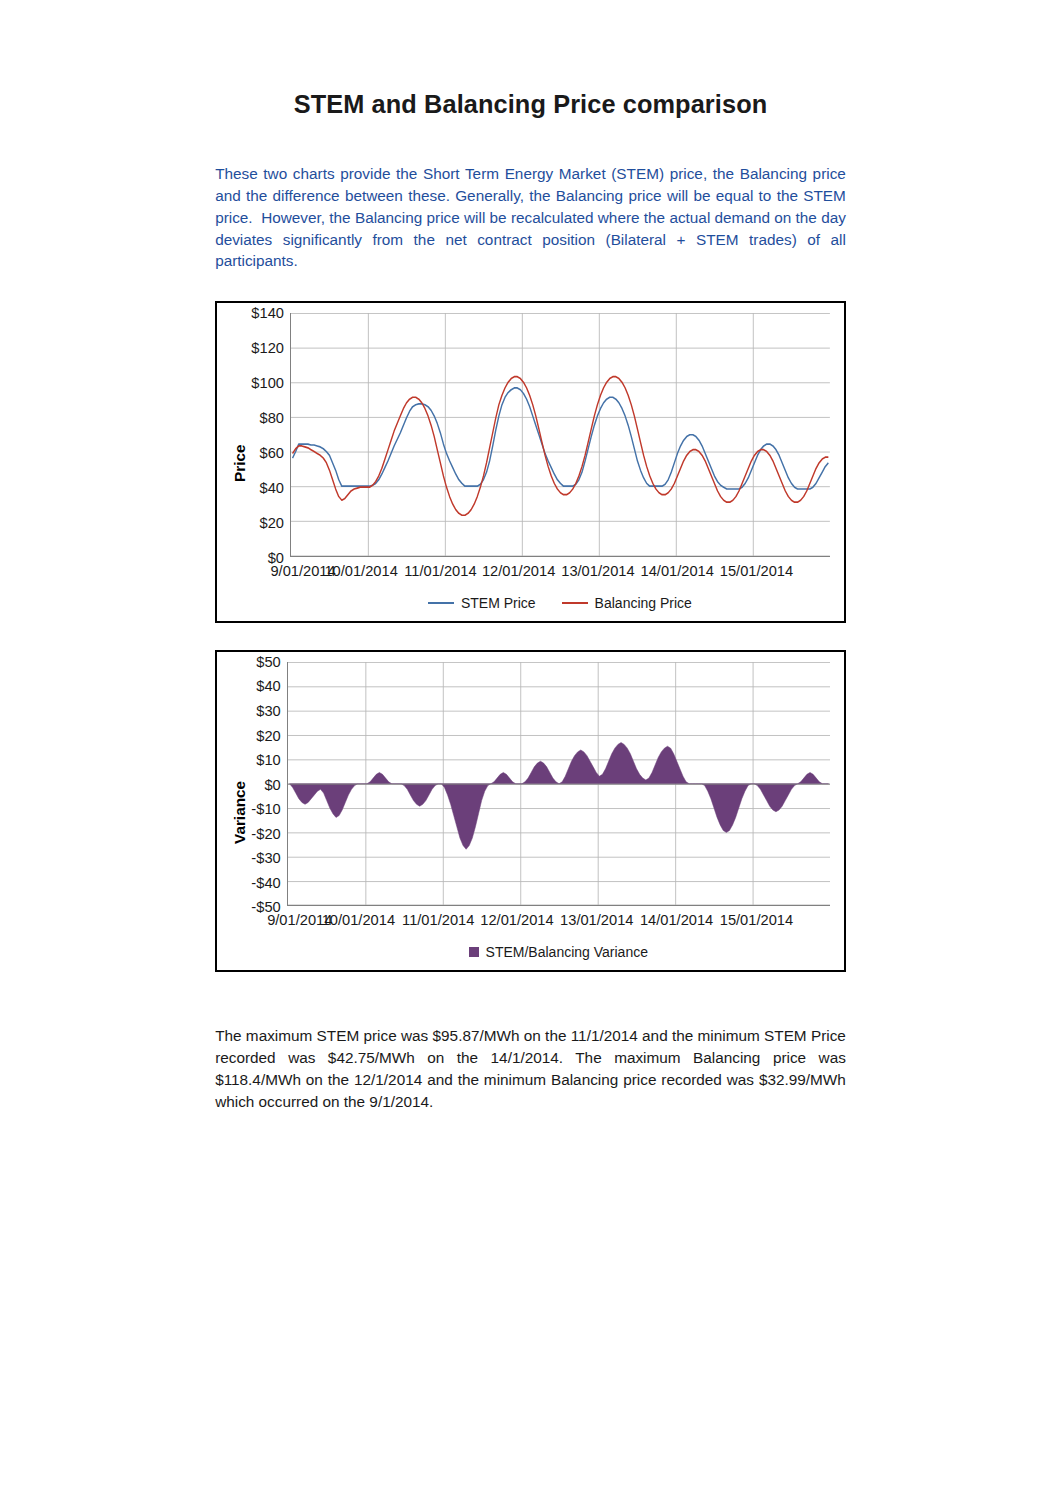STEM and Balancing Price comparison
These two charts provide the Short Term Energy Market (STEM) price, the Balancing price and the difference between these. Generally, the Balancing price will be equal to the STEM price. However, the Balancing price will be recalculated where the actual demand on the day deviates significantly from the net contract position (Bilateral + STEM trades) of all participants.
Price
$140 $120 $100 $80 $60 $40 $20 $0
9/01/2014 10/01/2014 11/01/2014 12/01/2014 13/01/2014 14/01/2014 15/01/2014
STEM Price
Balancing Price
Variance
$50 $40 $30 $20 $10 $0 -$10 -$20 -$30 -$40 -$50
9/01/2014 10/01/2014 11/01/2014 12/01/2014 13/01/2014 14/01/2014 15/01/2014
STEM/Balancing Variance
The maximum STEM price was $95.87/MWh on the 11/1/2014 and the minimum STEM Price recorded was $42.75/MWh on the 14/1/2014. The maximum Balancing price was $118.4/MWh on the 12/1/2014 and the minimum Balancing price recorded was $32.99/MWh which occurred on the 9/1/2014.